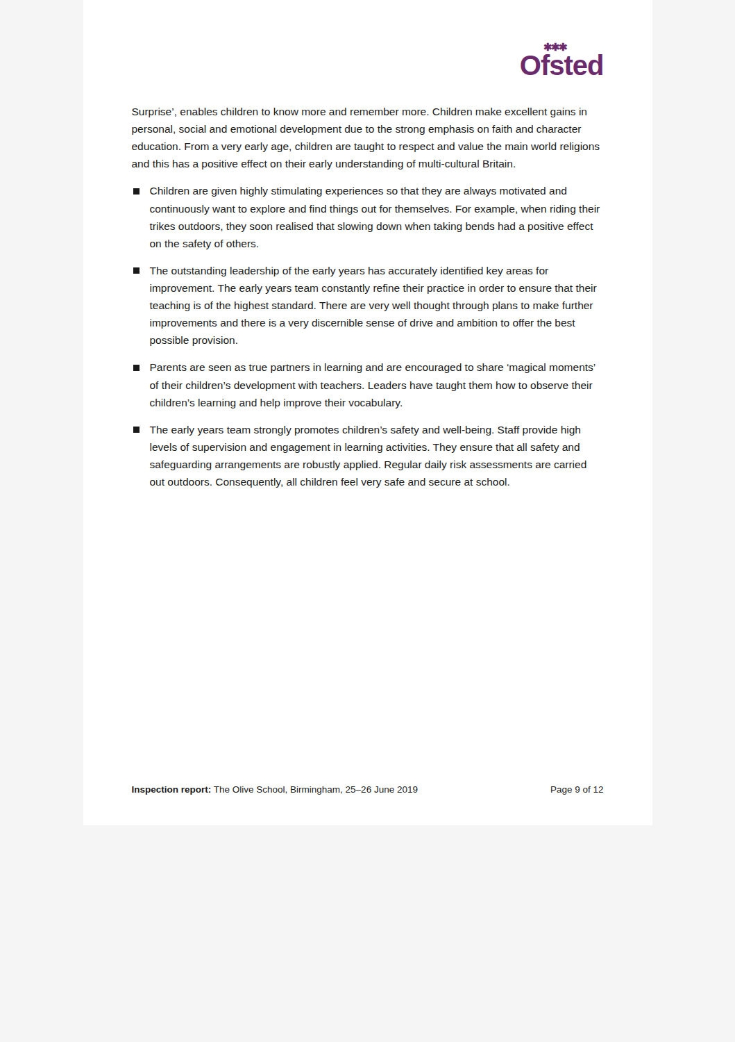✱✱✱ Ofsted
Surprise’, enables children to know more and remember more. Children make excellent gains in personal, social and emotional development due to the strong emphasis on faith and character education. From a very early age, children are taught to respect and value the main world religions and this has a positive effect on their early understanding of multi-cultural Britain.
Children are given highly stimulating experiences so that they are always motivated and continuously want to explore and find things out for themselves. For example, when riding their trikes outdoors, they soon realised that slowing down when taking bends had a positive effect on the safety of others.
The outstanding leadership of the early years has accurately identified key areas for improvement. The early years team constantly refine their practice in order to ensure that their teaching is of the highest standard. There are very well thought through plans to make further improvements and there is a very discernible sense of drive and ambition to offer the best possible provision.
Parents are seen as true partners in learning and are encouraged to share ‘magical moments’ of their children’s development with teachers. Leaders have taught them how to observe their children’s learning and help improve their vocabulary.
The early years team strongly promotes children’s safety and well-being. Staff provide high levels of supervision and engagement in learning activities. They ensure that all safety and safeguarding arrangements are robustly applied. Regular daily risk assessments are carried out outdoors. Consequently, all children feel very safe and secure at school.
Inspection report: The Olive School, Birmingham, 25–26 June 2019
Page 9 of 12